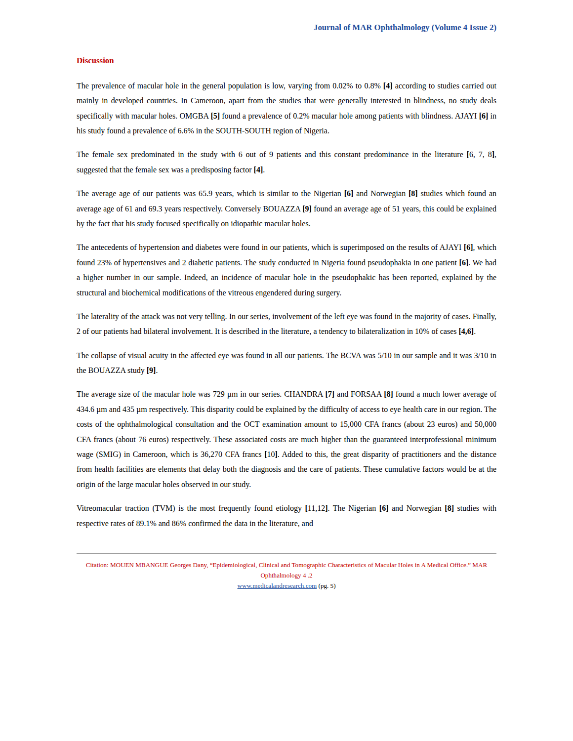Journal of MAR Ophthalmology (Volume 4 Issue 2)
Discussion
The prevalence of macular hole in the general population is low, varying from 0.02% to 0.8% [4] according to studies carried out mainly in developed countries. In Cameroon, apart from the studies that were generally interested in blindness, no study deals specifically with macular holes. OMGBA [5] found a prevalence of 0.2% macular hole among patients with blindness. AJAYI [6] in his study found a prevalence of 6.6% in the SOUTH-SOUTH region of Nigeria.
The female sex predominated in the study with 6 out of 9 patients and this constant predominance in the literature [6, 7, 8], suggested that the female sex was a predisposing factor [4].
The average age of our patients was 65.9 years, which is similar to the Nigerian [6] and Norwegian [8] studies which found an average age of 61 and 69.3 years respectively. Conversely BOUAZZA [9] found an average age of 51 years, this could be explained by the fact that his study focused specifically on idiopathic macular holes.
The antecedents of hypertension and diabetes were found in our patients, which is superimposed on the results of AJAYI [6], which found 23% of hypertensives and 2 diabetic patients. The study conducted in Nigeria found pseudophakia in one patient [6]. We had a higher number in our sample. Indeed, an incidence of macular hole in the pseudophakic has been reported, explained by the structural and biochemical modifications of the vitreous engendered during surgery.
The laterality of the attack was not very telling. In our series, involvement of the left eye was found in the majority of cases. Finally, 2 of our patients had bilateral involvement. It is described in the literature, a tendency to bilateralization in 10% of cases [4,6].
The collapse of visual acuity in the affected eye was found in all our patients. The BCVA was 5/10 in our sample and it was 3/10 in the BOUAZZA study [9].
The average size of the macular hole was 729 µm in our series. CHANDRA [7] and FORSAA [8] found a much lower average of 434.6 µm and 435 µm respectively. This disparity could be explained by the difficulty of access to eye health care in our region. The costs of the ophthalmological consultation and the OCT examination amount to 15,000 CFA francs (about 23 euros) and 50,000 CFA francs (about 76 euros) respectively. These associated costs are much higher than the guaranteed interprofessional minimum wage (SMIG) in Cameroon, which is 36,270 CFA francs [10]. Added to this, the great disparity of practitioners and the distance from health facilities are elements that delay both the diagnosis and the care of patients. These cumulative factors would be at the origin of the large macular holes observed in our study.
Vitreomacular traction (TVM) is the most frequently found etiology [11,12]. The Nigerian [6] and Norwegian [8] studies with respective rates of 89.1% and 86% confirmed the data in the literature, and
Citation: MOUEN MBANGUE Georges Dany, “Epidemiological, Clinical and Tomographic Characteristics of Macular Holes in A Medical Office.” MAR Ophthalmology 4 .2
www.medicalandresearch.com (pg. 5)